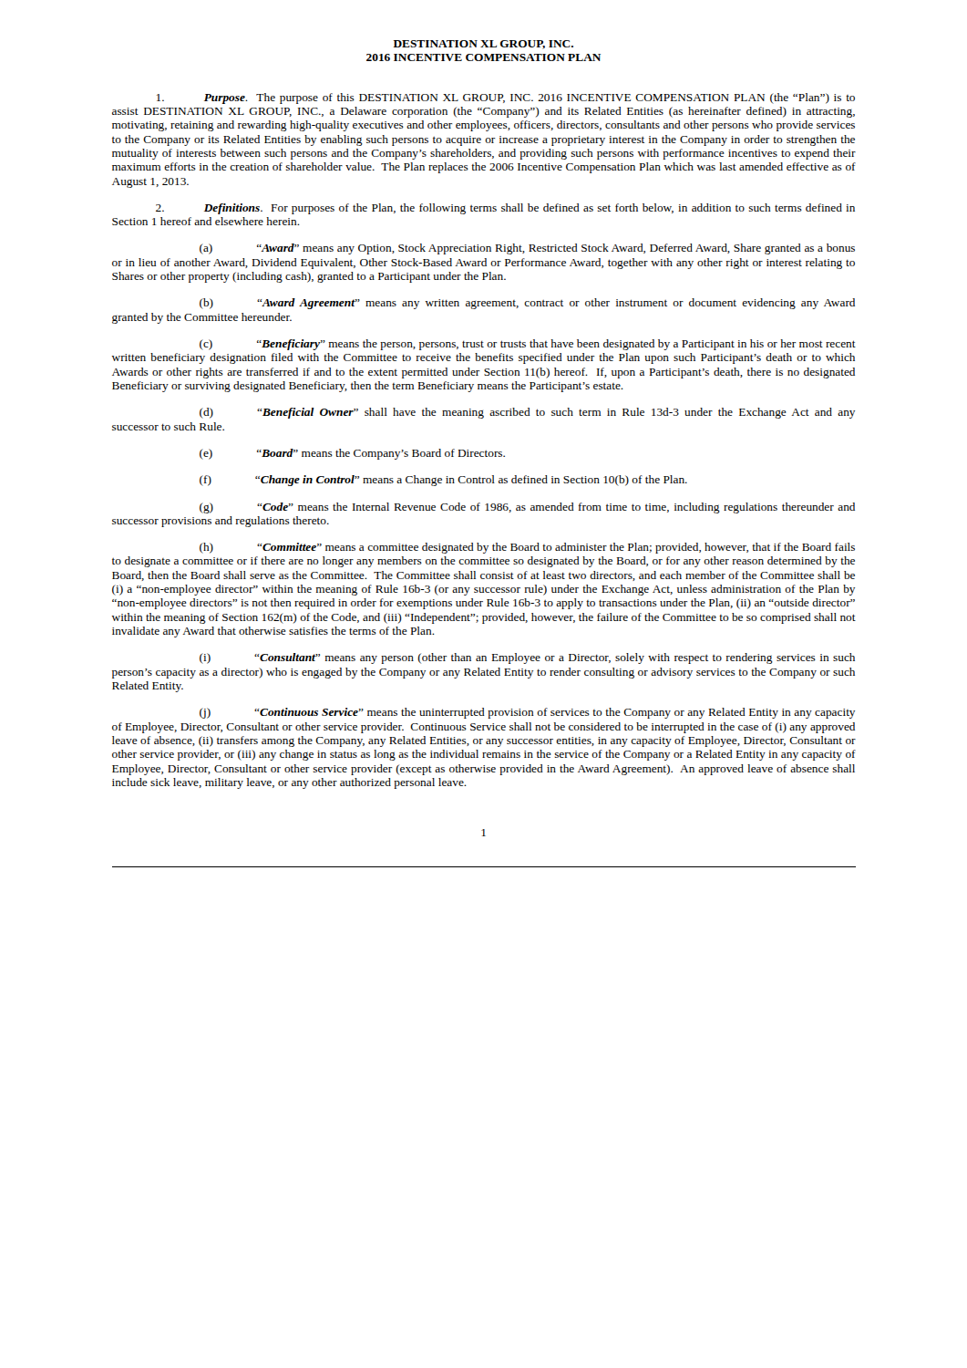DESTINATION XL GROUP, INC.
2016 INCENTIVE COMPENSATION PLAN
1. Purpose. The purpose of this DESTINATION XL GROUP, INC. 2016 INCENTIVE COMPENSATION PLAN (the “Plan”) is to assist DESTINATION XL GROUP, INC., a Delaware corporation (the “Company”) and its Related Entities (as hereinafter defined) in attracting, motivating, retaining and rewarding high-quality executives and other employees, officers, directors, consultants and other persons who provide services to the Company or its Related Entities by enabling such persons to acquire or increase a proprietary interest in the Company in order to strengthen the mutuality of interests between such persons and the Company’s shareholders, and providing such persons with performance incentives to expend their maximum efforts in the creation of shareholder value. The Plan replaces the 2006 Incentive Compensation Plan which was last amended effective as of August 1, 2013.
2. Definitions. For purposes of the Plan, the following terms shall be defined as set forth below, in addition to such terms defined in Section 1 hereof and elsewhere herein.
(a) “Award” means any Option, Stock Appreciation Right, Restricted Stock Award, Deferred Award, Share granted as a bonus or in lieu of another Award, Dividend Equivalent, Other Stock-Based Award or Performance Award, together with any other right or interest relating to Shares or other property (including cash), granted to a Participant under the Plan.
(b) “Award Agreement” means any written agreement, contract or other instrument or document evidencing any Award granted by the Committee hereunder.
(c) “Beneficiary” means the person, persons, trust or trusts that have been designated by a Participant in his or her most recent written beneficiary designation filed with the Committee to receive the benefits specified under the Plan upon such Participant’s death or to which Awards or other rights are transferred if and to the extent permitted under Section 11(b) hereof. If, upon a Participant’s death, there is no designated Beneficiary or surviving designated Beneficiary, then the term Beneficiary means the Participant’s estate.
(d) “Beneficial Owner” shall have the meaning ascribed to such term in Rule 13d-3 under the Exchange Act and any successor to such Rule.
(e) “Board” means the Company’s Board of Directors.
(f) “Change in Control” means a Change in Control as defined in Section 10(b) of the Plan.
(g) “Code” means the Internal Revenue Code of 1986, as amended from time to time, including regulations thereunder and successor provisions and regulations thereto.
(h) “Committee” means a committee designated by the Board to administer the Plan; provided, however, that if the Board fails to designate a committee or if there are no longer any members on the committee so designated by the Board, or for any other reason determined by the Board, then the Board shall serve as the Committee. The Committee shall consist of at least two directors, and each member of the Committee shall be (i) a “non-employee director” within the meaning of Rule 16b-3 (or any successor rule) under the Exchange Act, unless administration of the Plan by “non-employee directors” is not then required in order for exemptions under Rule 16b-3 to apply to transactions under the Plan, (ii) an “outside director” within the meaning of Section 162(m) of the Code, and (iii) “Independent”; provided, however, the failure of the Committee to be so comprised shall not invalidate any Award that otherwise satisfies the terms of the Plan.
(i) “Consultant” means any person (other than an Employee or a Director, solely with respect to rendering services in such person’s capacity as a director) who is engaged by the Company or any Related Entity to render consulting or advisory services to the Company or such Related Entity.
(j) “Continuous Service” means the uninterrupted provision of services to the Company or any Related Entity in any capacity of Employee, Director, Consultant or other service provider. Continuous Service shall not be considered to be interrupted in the case of (i) any approved leave of absence, (ii) transfers among the Company, any Related Entities, or any successor entities, in any capacity of Employee, Director, Consultant or other service provider, or (iii) any change in status as long as the individual remains in the service of the Company or a Related Entity in any capacity of Employee, Director, Consultant or other service provider (except as otherwise provided in the Award Agreement). An approved leave of absence shall include sick leave, military leave, or any other authorized personal leave.
1